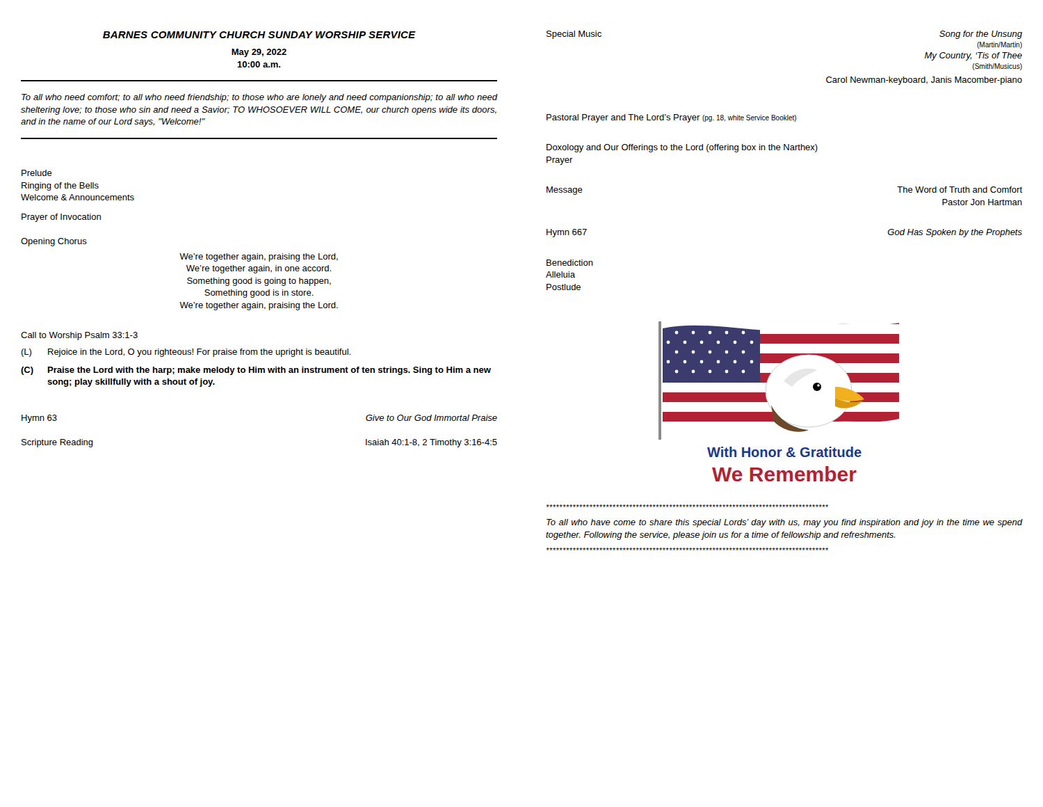BARNES COMMUNITY CHURCH SUNDAY WORSHIP SERVICE
May 29, 2022
10:00 a.m.
To all who need comfort; to all who need friendship; to those who are lonely and need companionship; to all who need sheltering love; to those who sin and need a Savior; TO WHOSOEVER WILL COME, our church opens wide its doors, and in the name of our Lord says, "Welcome!"
Prelude
Ringing of the Bells
Welcome & Announcements
Prayer of Invocation
Opening Chorus
We’re together again, praising the Lord,
We’re together again, in one accord.
Something good is going to happen,
Something good is in store.
We’re together again, praising the Lord.
Call to Worship Psalm 33:1-3
(L)
Rejoice in the Lord, O you righteous! For praise from the upright is beautiful.
(C)
Praise the Lord with the harp; make melody to Him with an instrument of ten strings. Sing to Him a new song; play skillfully with a shout of joy.
Hymn 63 Give to Our God Immortal Praise
Scripture Reading Isaiah 40:1-8, 2 Timothy 3:16-4:5
Special Music Song for the Unsung
(Martin/Martin)
My Country, ‘Tis of Thee
(Smith/Musicus)
Carol Newman-keyboard, Janis Macomber-piano
Pastoral Prayer and The Lord’s Prayer (pg. 18, white Service Booklet)
Doxology and Our Offerings to the Lord (offering box in the Narthex)
Prayer
Message The Word of Truth and Comfort
Pastor Jon Hartman
Hymn 667 God Has Spoken by the Prophets
Benediction
Alleluia
Postlude
With Honor & Gratitude We Remember
*************************************************************************************
To all who have come to share this special Lords’ day with us, may you find inspiration and joy in the time we spend together. Following the service, please join us for a time of fellowship and refreshments.
*************************************************************************************